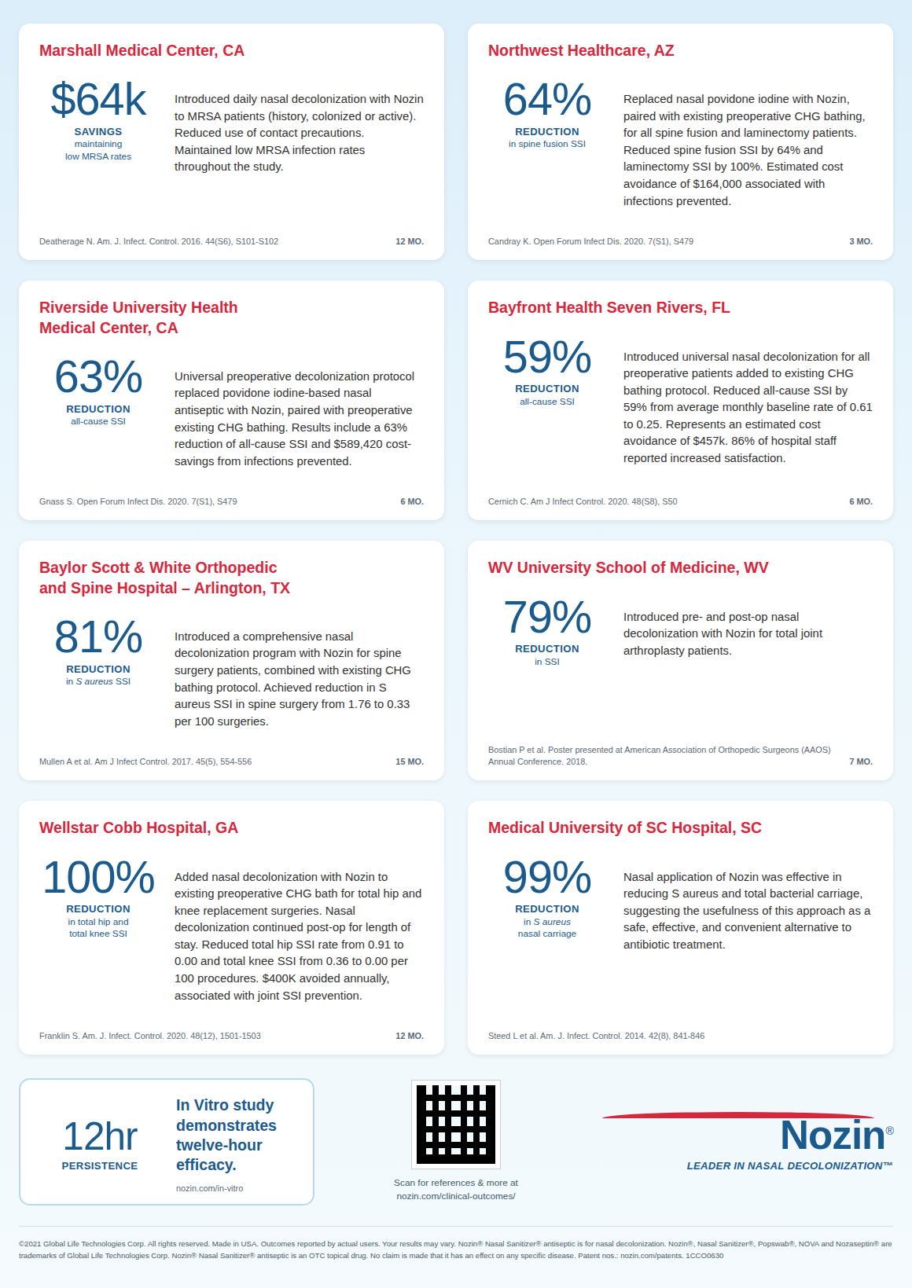Marshall Medical Center, CA
$64k Savingsmaintaining
low MRSA rates
Introduced daily nasal decolonization with Nozin to MRSA patients (history, colonized or active). Reduced use of contact precautions. Maintained low MRSA infection rates throughout the study.
Deatherage N. Am. J. Infect. Control. 2016. 44(S6), S101-S102 12 MO.
Northwest Healthcare, AZ
64% Reductionin spine fusion SSI
Replaced nasal povidone iodine with Nozin, paired with existing preoperative CHG bathing, for all spine fusion and laminectomy patients. Reduced spine fusion SSI by 64% and laminectomy SSI by 100%. Estimated cost avoidance of $164,000 associated with infections prevented.
Candray K. Open Forum Infect Dis. 2020. 7(S1), S479 3 MO.
Riverside University Health
Medical Center, CA
63% Reductionall-cause SSI
Universal preoperative decolonization protocol replaced povidone iodine-based nasal antiseptic with Nozin, paired with preoperative existing CHG bathing. Results include a 63% reduction of all-cause SSI and $589,420 cost-savings from infections prevented.
Gnass S. Open Forum Infect Dis. 2020. 7(S1), S479 6 MO.
Bayfront Health Seven Rivers, FL
59% Reductionall-cause SSI
Introduced universal nasal decolonization for all preoperative patients added to existing CHG bathing protocol. Reduced all-cause SSI by 59% from average monthly baseline rate of 0.61 to 0.25. Represents an estimated cost avoidance of $457k. 86% of hospital staff reported increased satisfaction.
Cernich C. Am J Infect Control. 2020. 48(S8), S50 6 MO.
Baylor Scott & White Orthopedic
and Spine Hospital – Arlington, TX
81% Reductionin S aureus SSI
Introduced a comprehensive nasal decolonization program with Nozin for spine surgery patients, combined with existing CHG bathing protocol. Achieved reduction in S aureus SSI in spine surgery from 1.76 to 0.33 per 100 surgeries.
Mullen A et al. Am J Infect Control. 2017. 45(5), 554-556 15 MO.
WV University School of Medicine, WV
79% Reductionin SSI
Introduced pre- and post-op nasal decolonization with Nozin for total joint arthroplasty patients.
Bostian P et al. Poster presented at American Association of Orthopedic Surgeons (AAOS) Annual Conference. 2018. 7 MO.
Wellstar Cobb Hospital, GA
100% Reductionin total hip and
total knee SSI
Added nasal decolonization with Nozin to existing preoperative CHG bath for total hip and knee replacement surgeries. Nasal decolonization continued post-op for length of stay. Reduced total hip SSI rate from 0.91 to 0.00 and total knee SSI from 0.36 to 0.00 per 100 procedures. $400K avoided annually, associated with joint SSI prevention.
Franklin S. Am. J. Infect. Control. 2020. 48(12), 1501-1503 12 MO.
Medical University of SC Hospital, SC
99% Reductionin S aureus
nasal carriage
Nasal application of Nozin was effective in reducing S aureus and total bacterial carriage, suggesting the usefulness of this approach as a safe, effective, and convenient alternative to antibiotic treatment.
Steed L et al. Am. J. Infect. Control. 2014. 42(8), 841-846
12hr Persistence
In Vitro study demonstrates twelve-hour efficacy.
nozin.com/in-vitro
Scan for references & more at
nozin.com/clinical-outcomes/
Nozin®
LEADER IN NASAL DECOLONIZATION™
©2021 Global Life Technologies Corp. All rights reserved. Made in USA. Outcomes reported by actual users. Your results may vary. Nozin® Nasal Sanitizer® antiseptic is for nasal decolonization. Nozin®, Nasal Sanitizer®, Popswab®, NOVA and Nozaseptin® are trademarks of Global Life Technologies Corp. Nozin® Nasal Sanitizer® antiseptic is an OTC topical drug. No claim is made that it has an effect on any specific disease. Patent nos.: nozin.com/patents. 1CCO0630